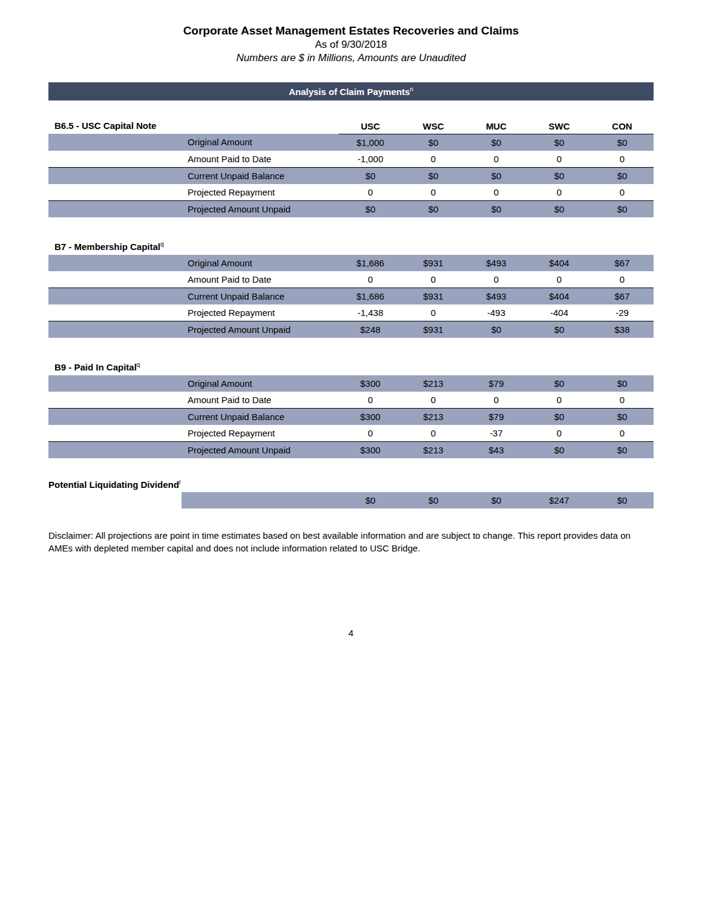Corporate Asset Management Estates Recoveries and Claims
As of 9/30/2018
Numbers are $ in Millions, Amounts are Unaudited
Analysis of Claim Paymentsn
| B6.5 - USC Capital Note | | USC | WSC | MUC | SWC | CON |
| | Original Amount | $1,000 | $0 | $0 | $0 | $0 |
| | Amount Paid to Date | -1,000 | 0 | 0 | 0 | 0 |
| | Current Unpaid Balance | $0 | $0 | $0 | $0 | $0 |
| | Projected Repayment | 0 | 0 | 0 | 0 | 0 |
| | Projected Amount Unpaid | $0 | $0 | $0 | $0 | $0 |
| B7 - Membership Capital q | |
| | Original Amount | $1,686 | $931 | $493 | $404 | $67 |
| | Amount Paid to Date | 0 | 0 | 0 | 0 | 0 |
| | Current Unpaid Balance | $1,686 | $931 | $493 | $404 | $67 |
| | Projected Repayment | -1,438 | 0 | -493 | -404 | -29 |
| | Projected Amount Unpaid | $248 | $931 | $0 | $0 | $38 |
| B9 - Paid In Capital q | |
| | Original Amount | $300 | $213 | $79 | $0 | $0 |
| | Amount Paid to Date | 0 | 0 | 0 | 0 | 0 |
| | Current Unpaid Balance | $300 | $213 | $79 | $0 | $0 |
| | Projected Repayment | 0 | 0 | -37 | 0 | 0 |
| | Projected Amount Unpaid | $300 | $213 | $43 | $0 | $0 |
Potential Liquidating Dividendr
| | | $0 | $0 | $0 | $247 | $0 |
Disclaimer: All projections are point in time estimates based on best available information and are subject to change. This report provides data on AMEs with depleted member capital and does not include information related to USC Bridge.
4